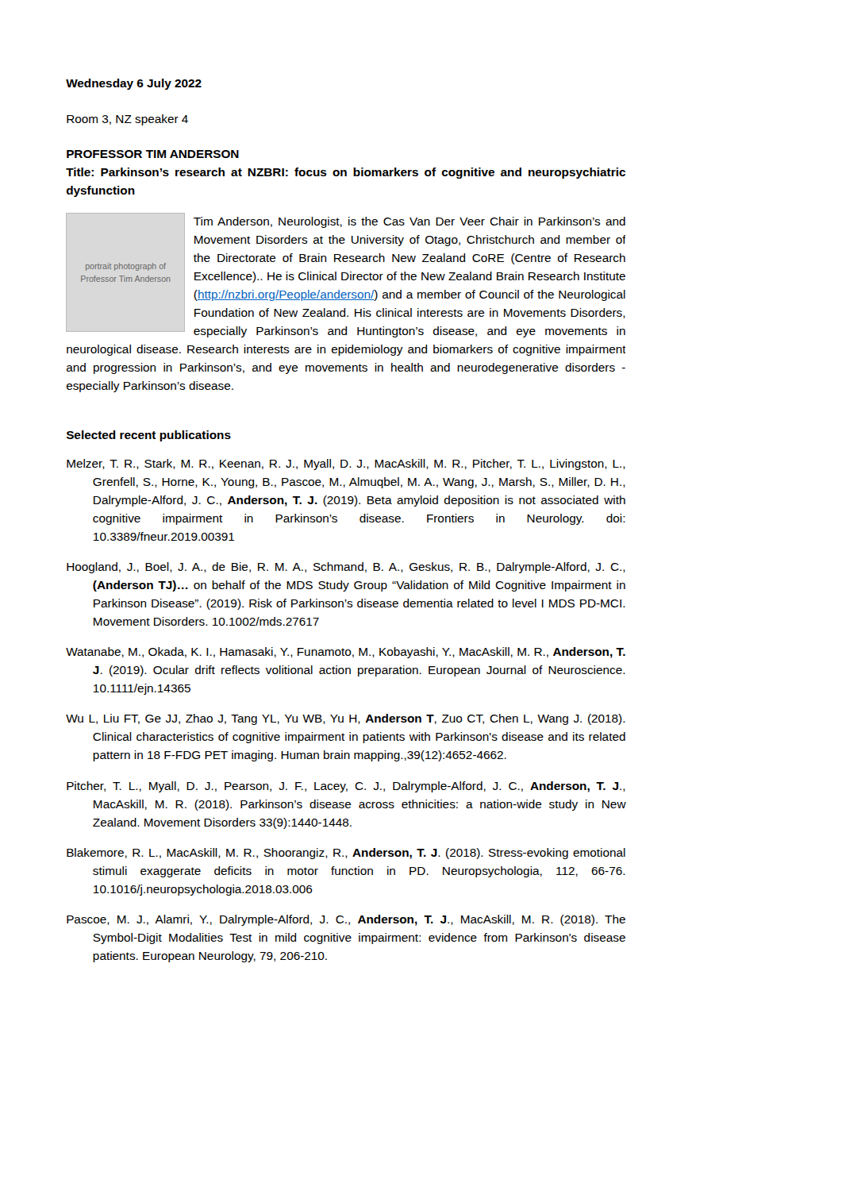Wednesday 6 July 2022
Room 3, NZ speaker 4
PROFESSOR TIM ANDERSON
Title: Parkinson’s research at NZBRI: focus on biomarkers of cognitive and neuropsychiatric dysfunction
portrait photograph of Professor Tim Anderson
Tim Anderson, Neurologist, is the Cas Van Der Veer Chair in Parkinson’s and Movement Disorders at the University of Otago, Christchurch and member of the Directorate of Brain Research New Zealand CoRE (Centre of Research Excellence).. He is Clinical Director of the New Zealand Brain Research Institute (http://nzbri.org/People/anderson/) and a member of Council of the Neurological Foundation of New Zealand. His clinical interests are in Movements Disorders, especially Parkinson’s and Huntington’s disease, and eye movements in neurological disease. Research interests are in epidemiology and biomarkers of cognitive impairment and progression in Parkinson’s, and eye movements in health and neurodegenerative disorders - especially Parkinson’s disease.
Selected recent publications
Melzer, T. R., Stark, M. R., Keenan, R. J., Myall, D. J., MacAskill, M. R., Pitcher, T. L., Livingston, L., Grenfell, S., Horne, K., Young, B., Pascoe, M., Almuqbel, M. A., Wang, J., Marsh, S., Miller, D. H., Dalrymple-Alford, J. C., Anderson, T. J. (2019). Beta amyloid deposition is not associated with cognitive impairment in Parkinson’s disease. Frontiers in Neurology. doi: 10.3389/fneur.2019.00391
Hoogland, J., Boel, J. A., de Bie, R. M. A., Schmand, B. A., Geskus, R. B., Dalrymple-Alford, J. C., (Anderson TJ)… on behalf of the MDS Study Group “Validation of Mild Cognitive Impairment in Parkinson Disease”. (2019). Risk of Parkinson’s disease dementia related to level I MDS PD-MCI. Movement Disorders. 10.1002/mds.27617
Watanabe, M., Okada, K. I., Hamasaki, Y., Funamoto, M., Kobayashi, Y., MacAskill, M. R., Anderson, T. J. (2019). Ocular drift reflects volitional action preparation. European Journal of Neuroscience. 10.1111/ejn.14365
Wu L, Liu FT, Ge JJ, Zhao J, Tang YL, Yu WB, Yu H, Anderson T, Zuo CT, Chen L, Wang J. (2018). Clinical characteristics of cognitive impairment in patients with Parkinson's disease and its related pattern in 18 F-FDG PET imaging. Human brain mapping.,39(12):4652-4662.
Pitcher, T. L., Myall, D. J., Pearson, J. F., Lacey, C. J., Dalrymple-Alford, J. C., Anderson, T. J., MacAskill, M. R. (2018). Parkinson’s disease across ethnicities: a nation-wide study in New Zealand. Movement Disorders 33(9):1440-1448.
Blakemore, R. L., MacAskill, M. R., Shoorangiz, R., Anderson, T. J. (2018). Stress-evoking emotional stimuli exaggerate deficits in motor function in PD. Neuropsychologia, 112, 66-76. 10.1016/j.neuropsychologia.2018.03.006
Pascoe, M. J., Alamri, Y., Dalrymple-Alford, J. C., Anderson, T. J., MacAskill, M. R. (2018). The Symbol-Digit Modalities Test in mild cognitive impairment: evidence from Parkinson's disease patients. European Neurology, 79, 206-210.